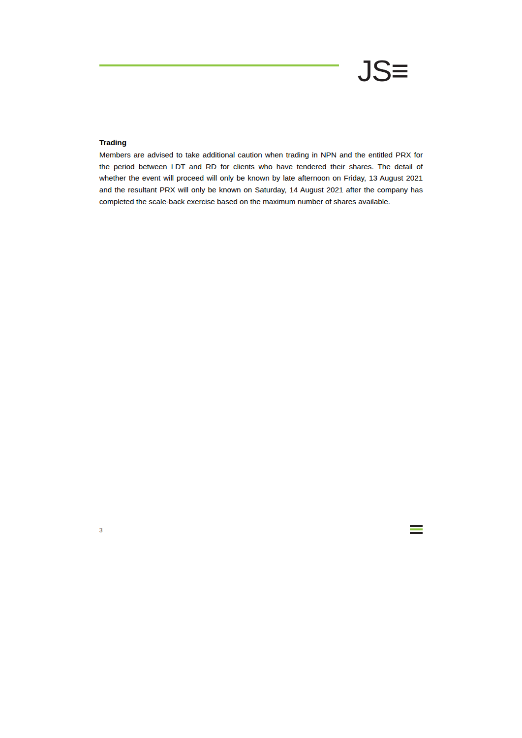JS≡
Trading
Members are advised to take additional caution when trading in NPN and the entitled PRX for the period between LDT and RD for clients who have tendered their shares. The detail of whether the event will proceed will only be known by late afternoon on Friday, 13 August 2021 and the resultant PRX will only be known on Saturday, 14 August 2021 after the company has completed the scale-back exercise based on the maximum number of shares available.
3